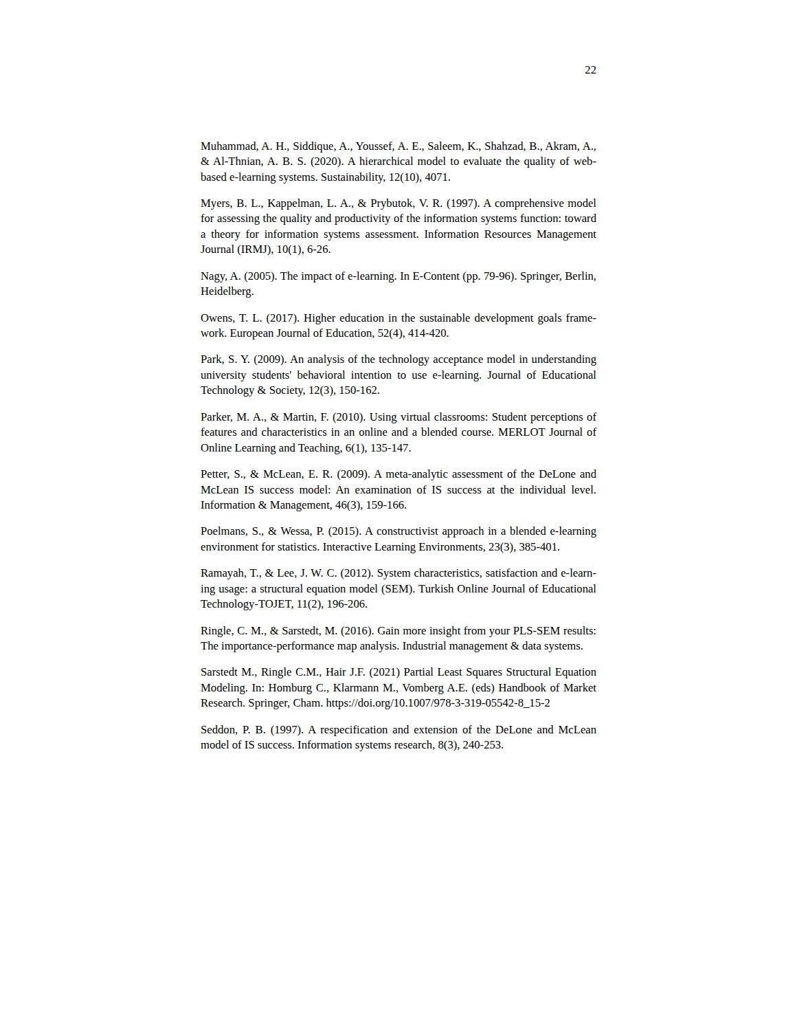22
Muhammad, A. H., Siddique, A., Youssef, A. E., Saleem, K., Shahzad, B., Akram, A., & Al-Thnian, A. B. S. (2020). A hierarchical model to evaluate the quality of web-based e-learning systems. Sustainability, 12(10), 4071.
Myers, B. L., Kappelman, L. A., & Prybutok, V. R. (1997). A comprehensive model for assessing the quality and productivity of the information systems function: toward a theory for information systems assessment. Information Resources Management Journal (IRMJ), 10(1), 6-26.
Nagy, A. (2005). The impact of e-learning. In E-Content (pp. 79-96). Springer, Berlin, Heidelberg.
Owens, T. L. (2017). Higher education in the sustainable development goals framework. European Journal of Education, 52(4), 414-420.
Park, S. Y. (2009). An analysis of the technology acceptance model in understanding university students' behavioral intention to use e-learning. Journal of Educational Technology & Society, 12(3), 150-162.
Parker, M. A., & Martin, F. (2010). Using virtual classrooms: Student perceptions of features and characteristics in an online and a blended course. MERLOT Journal of Online Learning and Teaching, 6(1), 135-147.
Petter, S., & McLean, E. R. (2009). A meta-analytic assessment of the DeLone and McLean IS success model: An examination of IS success at the individual level. Information & Management, 46(3), 159-166.
Poelmans, S., & Wessa, P. (2015). A constructivist approach in a blended e-learning environment for statistics. Interactive Learning Environments, 23(3), 385-401.
Ramayah, T., & Lee, J. W. C. (2012). System characteristics, satisfaction and e-learning usage: a structural equation model (SEM). Turkish Online Journal of Educational Technology-TOJET, 11(2), 196-206.
Ringle, C. M., & Sarstedt, M. (2016). Gain more insight from your PLS-SEM results: The importance-performance map analysis. Industrial management & data systems.
Sarstedt M., Ringle C.M., Hair J.F. (2021) Partial Least Squares Structural Equation Modeling. In: Homburg C., Klarmann M., Vomberg A.E. (eds) Handbook of Market Research. Springer, Cham. https://doi.org/10.1007/978-3-319-05542-8_15-2
Seddon, P. B. (1997). A respecification and extension of the DeLone and McLean model of IS success. Information systems research, 8(3), 240-253.